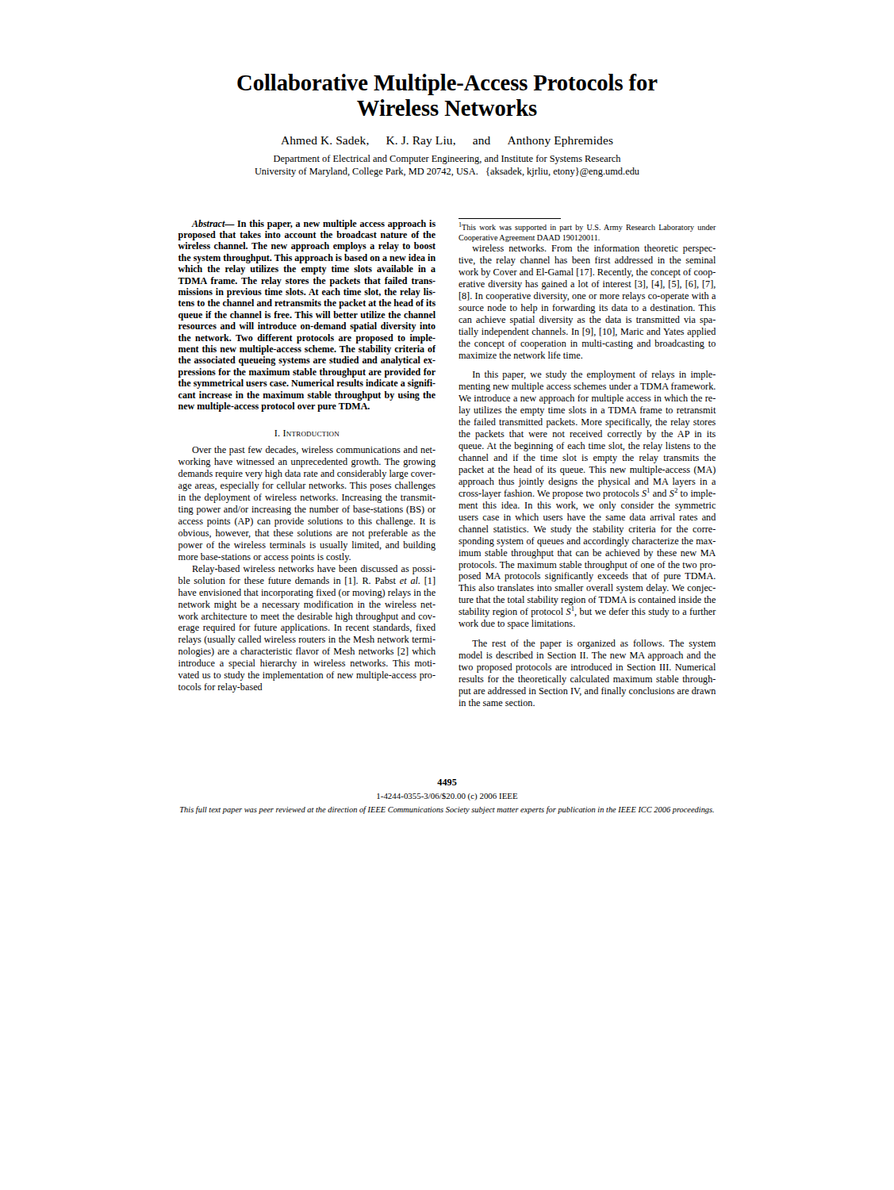Collaborative Multiple-Access Protocols for
Wireless Networks
Ahmed K. Sadek, K. J. Ray Liu, and Anthony Ephremides
Department of Electrical and Computer Engineering, and Institute for Systems Research
University of Maryland, College Park, MD 20742, USA. {aksadek, kjrliu, etony}@eng.umd.edu
Abstract— In this paper, a new multiple access approach is proposed that takes into account the broadcast nature of the wireless channel. The new approach employs a relay to boost the system throughput. This approach is based on a new idea in which the relay utilizes the empty time slots available in a TDMA frame. The relay stores the packets that failed transmissions in previous time slots. At each time slot, the relay listens to the channel and retransmits the packet at the head of its queue if the channel is free. This will better utilize the channel resources and will introduce on-demand spatial diversity into the network. Two different protocols are proposed to implement this new multiple-access scheme. The stability criteria of the associated queueing systems are studied and analytical expressions for the maximum stable throughput are provided for the symmetrical users case. Numerical results indicate a significant increase in the maximum stable throughput by using the new multiple-access protocol over pure TDMA.
I. Introduction
Over the past few decades, wireless communications and networking have witnessed an unprecedented growth. The growing demands require very high data rate and considerably large coverage areas, especially for cellular networks. This poses challenges in the deployment of wireless networks. Increasing the transmitting power and/or increasing the number of base-stations (BS) or access points (AP) can provide solutions to this challenge. It is obvious, however, that these solutions are not preferable as the power of the wireless terminals is usually limited, and building more base-stations or access points is costly.
Relay-based wireless networks have been discussed as possible solution for these future demands in [1]. R. Pabst et al. [1] have envisioned that incorporating fixed (or moving) relays in the network might be a necessary modification in the wireless network architecture to meet the desirable high throughput and coverage required for future applications. In recent standards, fixed relays (usually called wireless routers in the Mesh network terminologies) are a characteristic flavor of Mesh networks [2] which introduce a special hierarchy in wireless networks. This motivated us to study the implementation of new multiple-access protocols for relay-based
1This work was supported in part by U.S. Army Research Laboratory under Cooperative Agreement DAAD 190120011.
wireless networks. From the information theoretic perspective, the relay channel has been first addressed in the seminal work by Cover and El-Gamal [17]. Recently, the concept of cooperative diversity has gained a lot of interest [3], [4], [5], [6], [7], [8]. In cooperative diversity, one or more relays co-operate with a source node to help in forwarding its data to a destination. This can achieve spatial diversity as the data is transmitted via spatially independent channels. In [9], [10], Maric and Yates applied the concept of cooperation in multi-casting and broadcasting to maximize the network life time.
In this paper, we study the employment of relays in implementing new multiple access schemes under a TDMA framework. We introduce a new approach for multiple access in which the relay utilizes the empty time slots in a TDMA frame to retransmit the failed transmitted packets. More specifically, the relay stores the packets that were not received correctly by the AP in its queue. At the beginning of each time slot, the relay listens to the channel and if the time slot is empty the relay transmits the packet at the head of its queue. This new multiple-access (MA) approach thus jointly designs the physical and MA layers in a cross-layer fashion. We propose two protocols S1 and S2 to implement this idea. In this work, we only consider the symmetric users case in which users have the same data arrival rates and channel statistics. We study the stability criteria for the corresponding system of queues and accordingly characterize the maximum stable throughput that can be achieved by these new MA protocols. The maximum stable throughput of one of the two proposed MA protocols significantly exceeds that of pure TDMA. This also translates into smaller overall system delay. We conjecture that the total stability region of TDMA is contained inside the stability region of protocol S1, but we defer this study to a further work due to space limitations.
The rest of the paper is organized as follows. The system model is described in Section II. The new MA approach and the two proposed protocols are introduced in Section III. Numerical results for the theoretically calculated maximum stable throughput are addressed in Section IV, and finally conclusions are drawn in the same section.
4495
1-4244-0355-3/06/$20.00 (c) 2006 IEEE
This full text paper was peer reviewed at the direction of IEEE Communications Society subject matter experts for publication in the IEEE ICC 2006 proceedings.